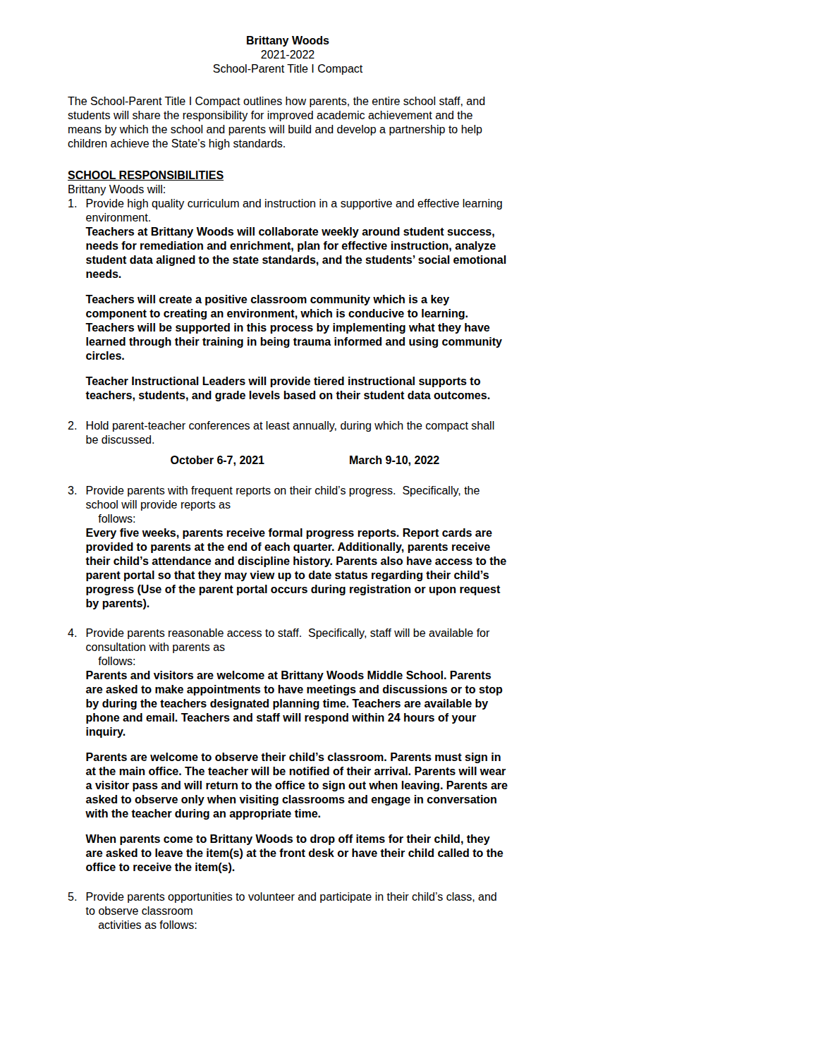Brittany Woods
2021-2022
School-Parent Title I Compact
The School-Parent Title I Compact outlines how parents, the entire school staff, and students will share the responsibility for improved academic achievement and the means by which the school and parents will build and develop a partnership to help children achieve the State’s high standards.
SCHOOL RESPONSIBILITIES
Brittany Woods will:
Provide high quality curriculum and instruction in a supportive and effective learning environment.
Teachers at Brittany Woods will collaborate weekly around student success, needs for remediation and enrichment, plan for effective instruction, analyze student data aligned to the state standards, and the students’ social emotional needs.
Teachers will create a positive classroom community which is a key component to creating an environment, which is conducive to learning. Teachers will be supported in this process by implementing what they have learned through their training in being trauma informed and using community circles.
Teacher Instructional Leaders will provide tiered instructional supports to teachers, students, and grade levels based on their student data outcomes.
Hold parent-teacher conferences at least annually, during which the compact shall be discussed.
October 6-7, 2021 March 9-10, 2022
Provide parents with frequent reports on their child’s progress. Specifically, the school will provide reports as follows:
Every five weeks, parents receive formal progress reports. Report cards are provided to parents at the end of each quarter. Additionally, parents receive their child’s attendance and discipline history. Parents also have access to the parent portal so that they may view up to date status regarding their child’s progress (Use of the parent portal occurs during registration or upon request by parents).
Provide parents reasonable access to staff. Specifically, staff will be available for consultation with parents as follows:
Parents and visitors are welcome at Brittany Woods Middle School. Parents are asked to make appointments to have meetings and discussions or to stop by during the teachers designated planning time. Teachers are available by phone and email. Teachers and staff will respond within 24 hours of your inquiry.
Parents are welcome to observe their child’s classroom. Parents must sign in at the main office. The teacher will be notified of their arrival. Parents will wear a visitor pass and will return to the office to sign out when leaving. Parents are asked to observe only when visiting classrooms and engage in conversation with the teacher during an appropriate time.
When parents come to Brittany Woods to drop off items for their child, they are asked to leave the item(s) at the front desk or have their child called to the office to receive the item(s).
Provide parents opportunities to volunteer and participate in their child’s class, and to observe classroom activities as follows: